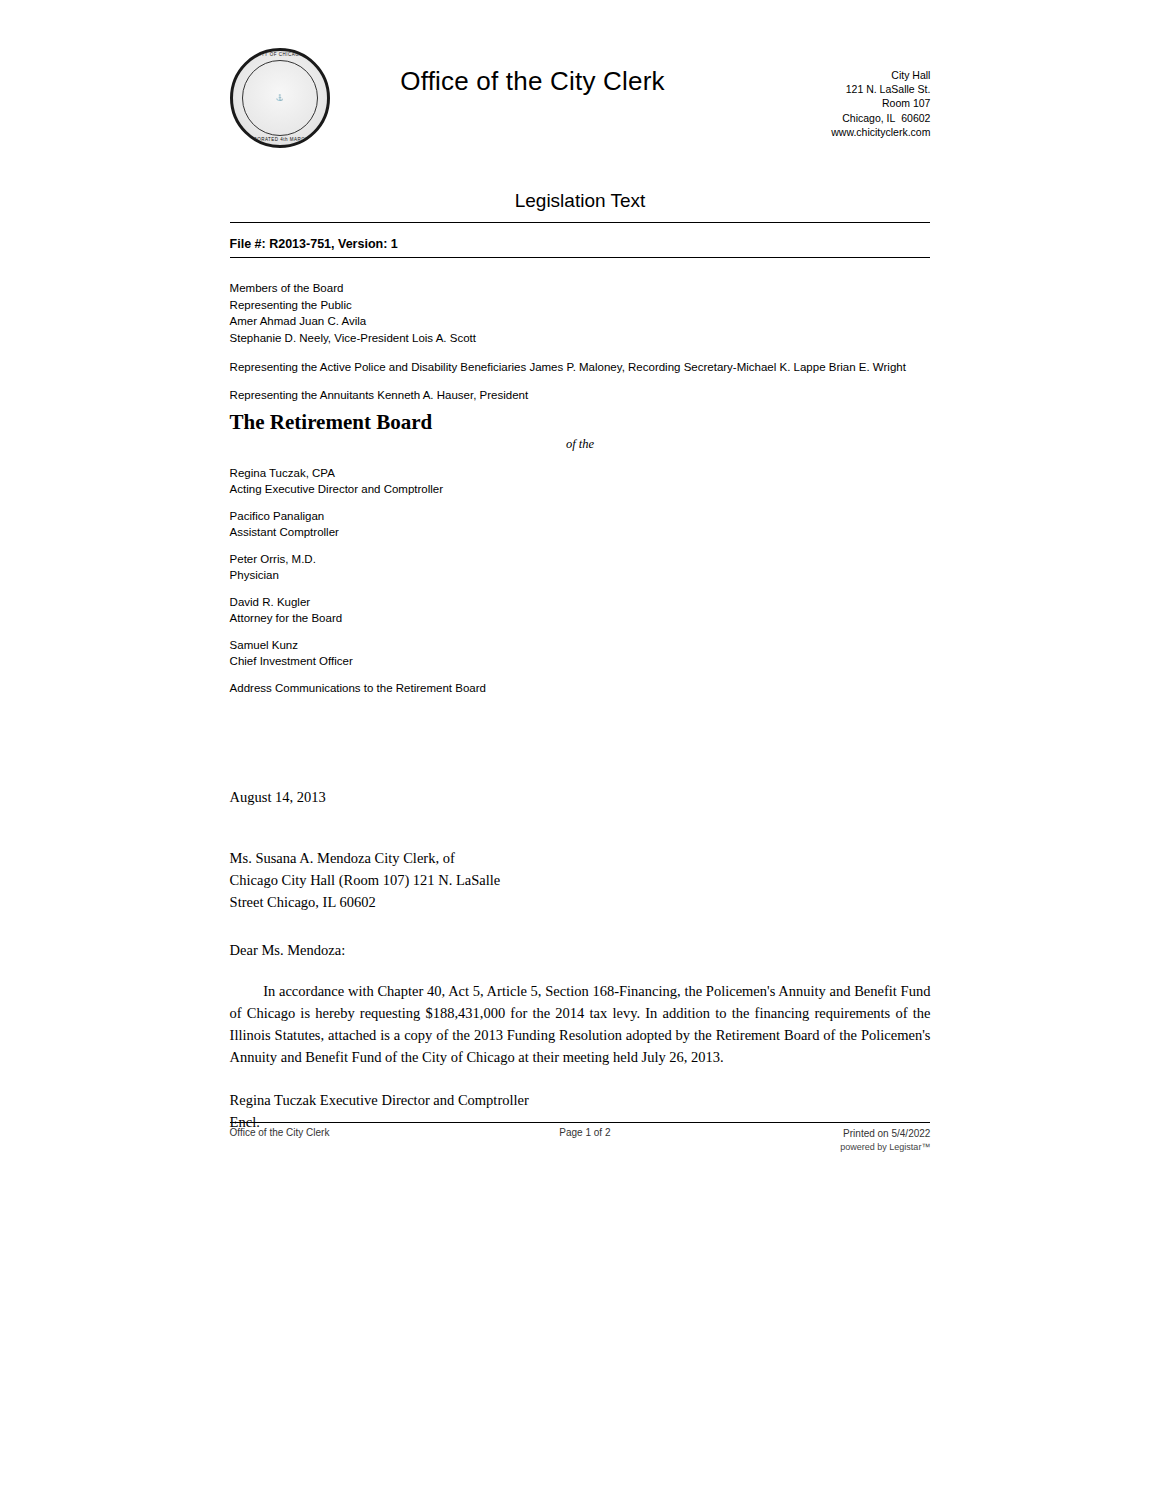CITY OF CHICAGO
⚓
INCORPORATED 4th MARCH 1837
Office of the City Clerk
City Hall
121 N. LaSalle St.
Room 107
Chicago, IL 60602
www.chicityclerk.com
Legislation Text
File #: R2013-751, Version: 1
Members of the Board
Representing the Public
Amer Ahmad Juan C. Avila
Stephanie D. Neely, Vice-President Lois A. Scott
Representing the Active Police and Disability Beneficiaries James P. Maloney, Recording Secretary-Michael K. Lappe Brian E. Wright
Representing the Annuitants Kenneth A. Hauser, President
The Retirement Board
of the
Regina Tuczak, CPA
Acting Executive Director and Comptroller
Pacifico Panaligan
Assistant Comptroller
Peter Orris, M.D.
Physician
David R. Kugler
Attorney for the Board
Samuel Kunz
Chief Investment Officer
Address Communications to the Retirement Board
August 14, 2013
Ms. Susana A. Mendoza City Clerk, of
Chicago City Hall (Room 107) 121 N. LaSalle
Street Chicago, IL 60602
Dear Ms. Mendoza:
In accordance with Chapter 40, Act 5, Article 5, Section 168-Financing, the Policemen's Annuity and Benefit Fund of Chicago is hereby requesting $188,431,000 for the 2014 tax levy. In addition to the financing requirements of the Illinois Statutes, attached is a copy of the 2013 Funding Resolution adopted by the Retirement Board of the Policemen's Annuity and Benefit Fund of the City of Chicago at their meeting held July 26, 2013.
Regina Tuczak Executive Director and Comptroller
Encl.
Office of the City Clerk
Page 1 of 2
Printed on 5/4/2022
powered by Legistar™